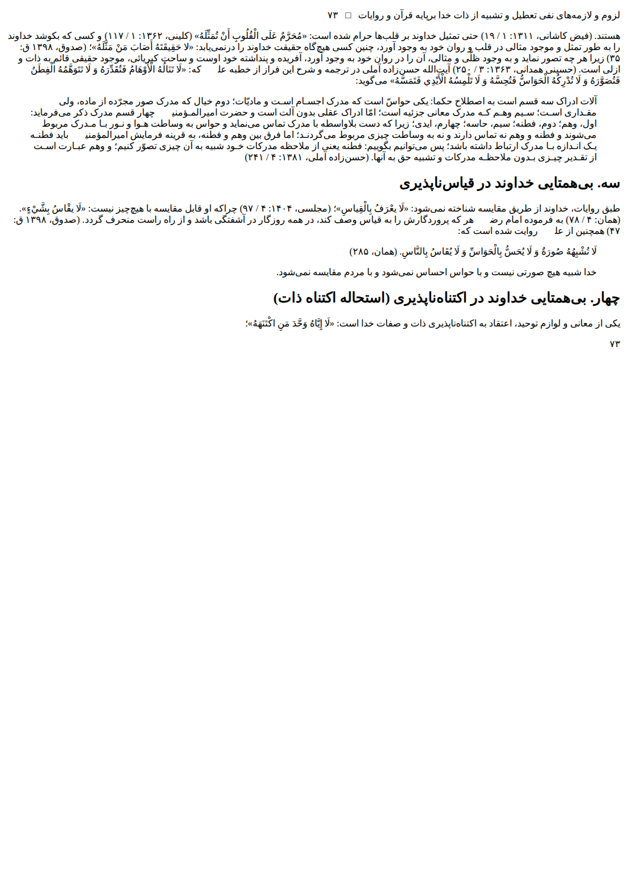لزوم و لازمه‌های نفی تعطیل و تشبیه از ذات خدا برپایه قرآن و روایات □ ۷۳
هستند. (فیض کاشانی، ۱۳۱۱: ۱ / ۱۹) حتی تمثیل خداوند بر قلب‌ها حرام شده است: «مُحَرَّمٌ عَلَی الْقُلُوبِ أَنْ تُمَثِّلَهُ» (کلینی، ۱۳۶۲: ۱ / ۱۱۷) و کسی که بکوشد خداوند را به طور تمثل و موجود مثالی در قلب و روان خود به وجود آورد، چنین کسی هیچ‌گاه حقیقت خداوند را درنمی‌یابد: «لا حَقِیقَتَهُ أَصَابَ مَنْ مَثَّلَهُ»؛ (صدوق، ۱۳۹۸ ق: ۳۵) زیرا هر چه تصور نماید و به وجود ظلّی و مثالی، آن را در روان خود به وجود آورد، آفریده و پنداشته خود اوست و ساحت کبریائی، موجود حقیقی قائم به ذات و ازلی است. (حسینی همدانی، ۱۳۶۳: ۳ / ۲۵۰) آیت‌الله حسن‌زاده آملی در ترجمه و شرح این فراز از خطبه علیۖ که: «لَا تَنَالُهُ الْأَوْهَامُ فَتُقَدِّرَهُ وَ لَا تَتَوَهَّمُهُ الْفِطَنُ فَتُصَوَّرَهُ وَ لَا تُدْرِكُهُ الْحَوَاسُّ فَتُحِسَّهُ وَ لَا تَلْمِسُهُ الْأَیْدِي فَتَمَسَّهُ» می‌گوید:
آلات ادراک سه قسم است به اصطلاح حکما: یکی حواسّ است که مدرک اجسـام اسـت و مادیّات؛ دوم خیال که مدرک صور مجرّده از ماده، ولی مقـداری اسـت؛ سـیم وهـم کـه مدرک معانی جزئیه است؛ امّا ادراک عقلی بدون آلت است و حضرت امیرالمـؤمنینۖ چهار قسم مدرک ذکر می‌فرماید: اول، وهم؛ دوم، فطنه؛ سیم، حاسه؛ چهارم، ایدی؛ زیرا که دست بلاواسطه با مدرک تماس می‌نماید و حواس به وساطت هـوا و نـور بـا مـدرک مربوط می‌شوند و فطنه و وهم نه تماس دارند و نه به وساطت چیزی مربوط می‌گردنـد؛ اما فرق بین وهم و فطنه، به قرینه فرمایش امیرالمؤمنینۖ باید فطنـه یـک انـدازه بـا مدرک ارتباط داشته باشد؛ پس می‌توانیم بگوییم: فطنه یعنی از ملاحظه مدرکات خـود شبیه به آن چیزی تصوّر کنیم؛ و وهم عبـارت اسـت از تقـدیر چیـزی بـدون ملاحظـه مدرکات و تشبیه حق به آنها. (حسن‌زاده آملی، ۱۳۸۱: ۴ / ۲۴۱)
سه. بی‌همتایی خداوند در قیاس‌ناپذیری
طبق روایات، خداوند از طریق مقایسه شناخته نمی‌شود: «لَا یعْرَفُ بِالْقِیاسِ»؛ (مجلسی، ۱۴۰۴: ۴ / ۹۷) چراکه او قابل مقایسه با هیچ‌چیز نیست: «لَا یقْاسُ بِشَّيْءٍ». (همان: ۴ / ۷۸) به فرموده امام رضاۖ هر که پروردگارش را به قیاس وصف کند، در همه روزگار در آشفتگی باشد و از راه راست منحرف گردد. (صدوق، ۱۳۹۸ ق: ۴۷) همچنین از علیۖ روایت شده است که:
لَا تُشْبِهُهُ صُورَةٌ وَ لَا یُحَسُّ بِالْحَوَاسِّ وَ لَا یُقَاسُ بِالنَّاسِ. (همان، ۲۸۵)
خدا شبیه هیچ صورتی نیست و با حواس احساس نمی‌شود و با مردم مقایسه نمی‌شود.
چهار. بی‌همتایی خداوند در اکتناه‌ناپذیری (استحاله اکتناه ذات)
یکی از معانی و لوازم توحید، اعتقاد به اکتناه‌ناپذیری ذات و صفات خدا است: «لَا إِیَّاهُ وَحَّدَ مَنِ اكْتَنَهَهُ»؛
۷۳